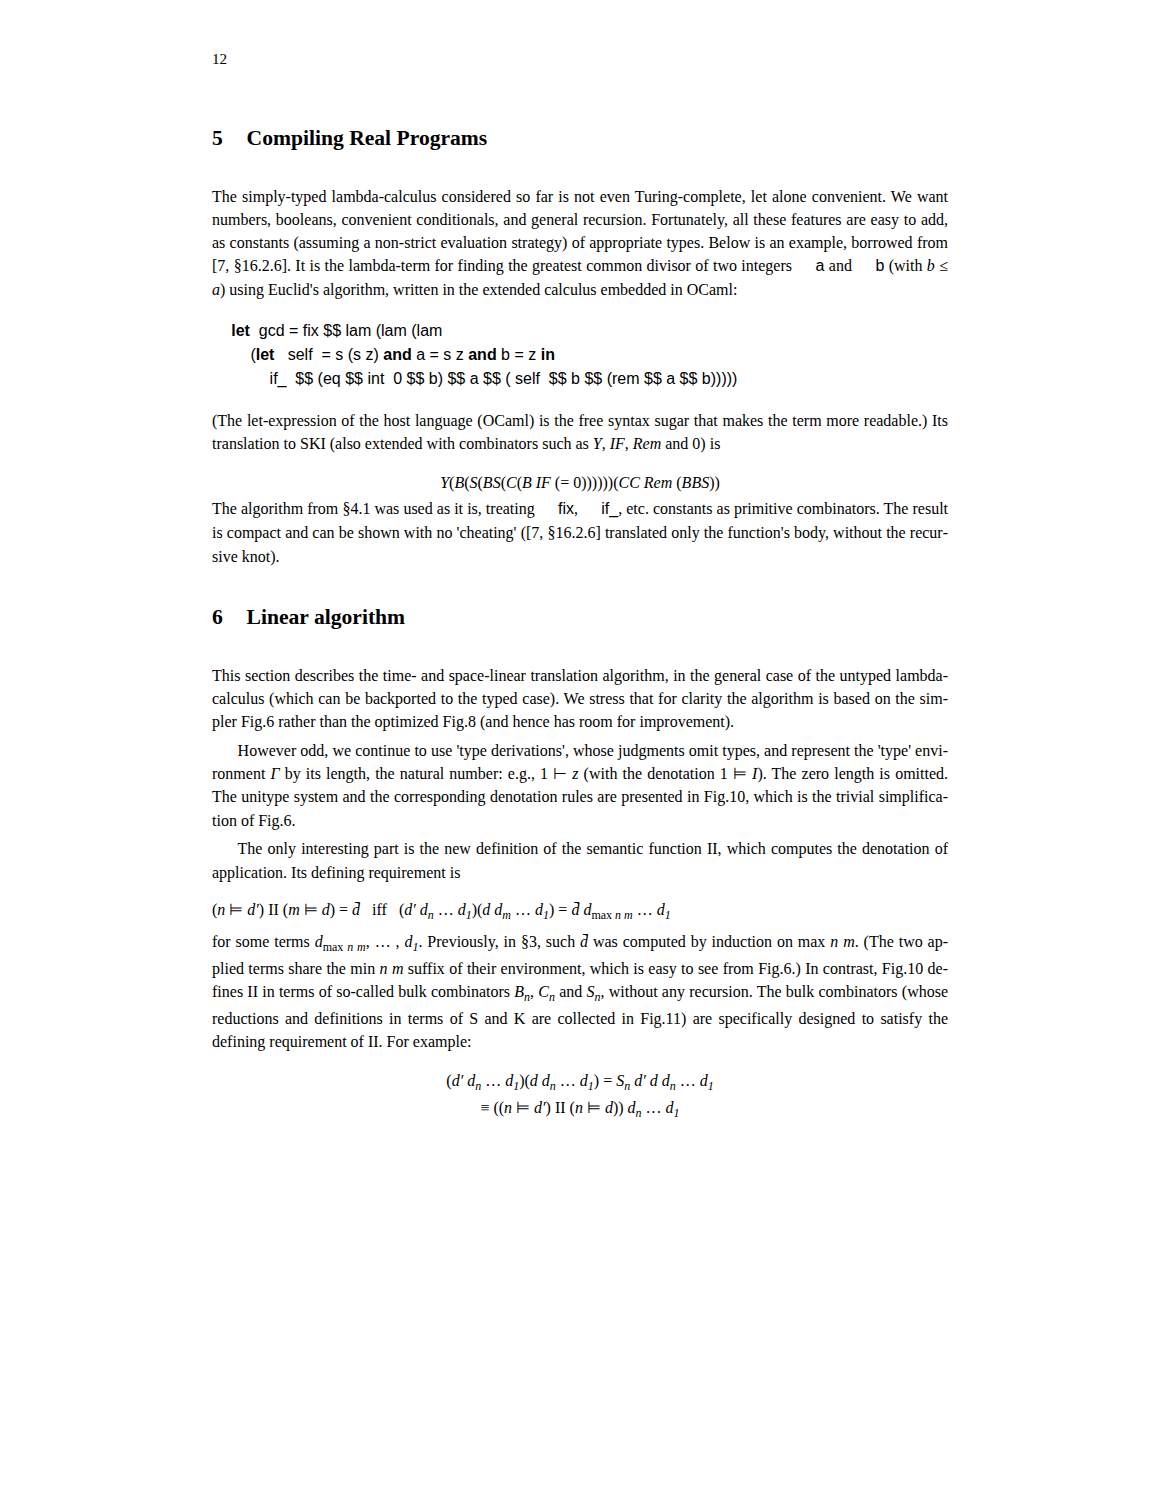12
5 Compiling Real Programs
The simply-typed lambda-calculus considered so far is not even Turing-complete, let alone convenient. We want numbers, booleans, convenient conditionals, and general recursion. Fortunately, all these features are easy to add, as constants (assuming a non-strict evaluation strategy) of appropriate types. Below is an example, borrowed from [7, §16.2.6]. It is the lambda-term for finding the greatest common divisor of two integers a and b (with b ≤ a) using Euclid's algorithm, written in the extended calculus embedded in OCaml:
let gcd = fix $$ lam (lam (lam
(let self = s (s z) and a = s z and b = z in
if_ $$ (eq $$ int 0 $$ b) $$ a $$ ( self $$ b $$ (rem $$ a $$ b)))))
(The let-expression of the host language (OCaml) is the free syntax sugar that makes the term more readable.) Its translation to SKI (also extended with combinators such as Y, IF, Rem and 0) is
Y(B(S(BS(C(B IF (= 0))))))(CC Rem (BBS))
The algorithm from §4.1 was used as it is, treating fix, if_, etc. constants as primitive combinators. The result is compact and can be shown with no 'cheating' ([7, §16.2.6] translated only the function's body, without the recursive knot).
6 Linear algorithm
This section describes the time- and space-linear translation algorithm, in the general case of the untyped lambda-calculus (which can be backported to the typed case). We stress that for clarity the algorithm is based on the simpler Fig.6 rather than the optimized Fig.8 (and hence has room for improvement).
However odd, we continue to use 'type derivations', whose judgments omit types, and represent the 'type' environment Γ by its length, the natural number: e.g., 1 ⊢ z (with the denotation 1 ⊨ I). The zero length is omitted. The unitype system and the corresponding denotation rules are presented in Fig.10, which is the trivial simplification of Fig.6.
The only interesting part is the new definition of the semantic function II, which computes the denotation of application. Its defining requirement is
(n ⊨ d′) II (m ⊨ d) = d̄ iff (d′ dn … d1)(d dm … d1) = d̄ dmax n m … d1
for some terms dmax n m, … , d1. Previously, in §3, such d̄ was computed by induction on max n m. (The two applied terms share the min n m suffix of their environment, which is easy to see from Fig.6.) In contrast, Fig.10 defines II in terms of so-called bulk combinators Bn, Cn and Sn, without any recursion. The bulk combinators (whose reductions and definitions in terms of S and K are collected in Fig.11) are specifically designed to satisfy the defining requirement of II. For example:
(d′ dn … d1)(d dn … d1) = Sn d′ d dn … d1 ≡ ((n ⊨ d′) II (n ⊨ d)) dn … d1